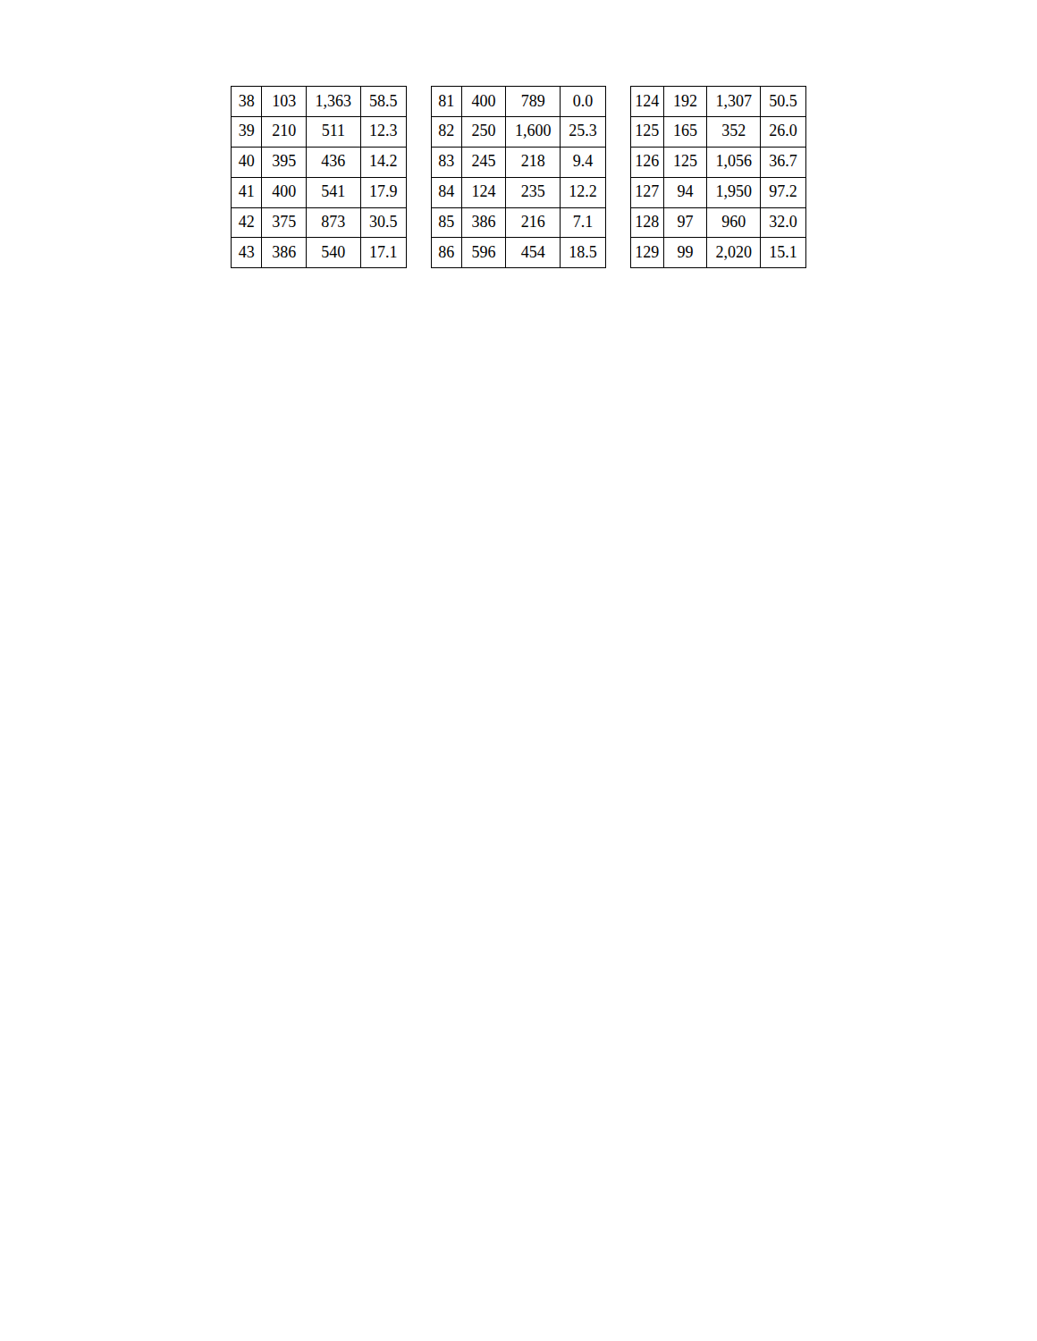| 38 | 103 | 1,363 | 58.5 |
| 39 | 210 | 511 | 12.3 |
| 40 | 395 | 436 | 14.2 |
| 41 | 400 | 541 | 17.9 |
| 42 | 375 | 873 | 30.5 |
| 43 | 386 | 540 | 17.1 |
| 81 | 400 | 789 | 0.0 |
| 82 | 250 | 1,600 | 25.3 |
| 83 | 245 | 218 | 9.4 |
| 84 | 124 | 235 | 12.2 |
| 85 | 386 | 216 | 7.1 |
| 86 | 596 | 454 | 18.5 |
| 124 | 192 | 1,307 | 50.5 |
| 125 | 165 | 352 | 26.0 |
| 126 | 125 | 1,056 | 36.7 |
| 127 | 94 | 1,950 | 97.2 |
| 128 | 97 | 960 | 32.0 |
| 129 | 99 | 2,020 | 15.1 |